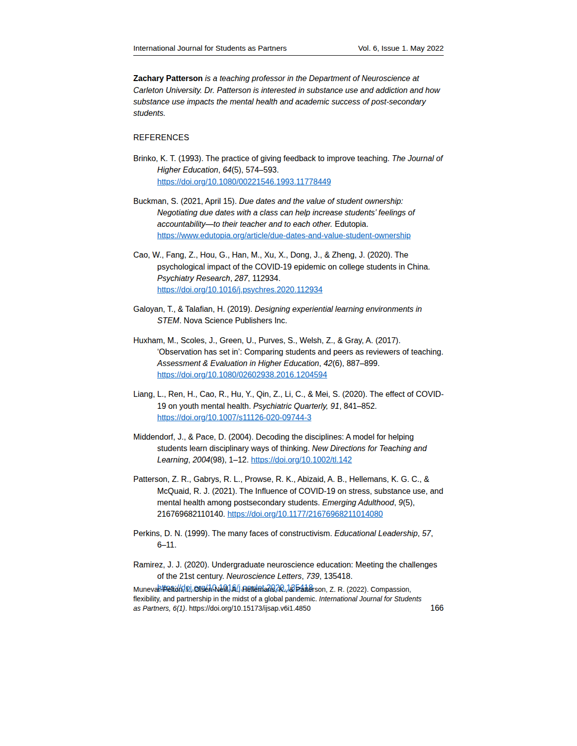International Journal for Students as Partners
Vol. 6, Issue 1. May 2022
Zachary Patterson is a teaching professor in the Department of Neuroscience at Carleton University. Dr. Patterson is interested in substance use and addiction and how substance use impacts the mental health and academic success of post-secondary students.
REFERENCES
Brinko, K. T. (1993). The practice of giving feedback to improve teaching. The Journal of Higher Education, 64(5), 574–593. https://doi.org/10.1080/00221546.1993.11778449
Buckman, S. (2021, April 15). Due dates and the value of student ownership: Negotiating due dates with a class can help increase students’ feelings of accountability—to their teacher and to each other. Edutopia. https://www.edutopia.org/article/due-dates-and-value-student-ownership
Cao, W., Fang, Z., Hou, G., Han, M., Xu, X., Dong, J., & Zheng, J. (2020). The psychological impact of the COVID-19 epidemic on college students in China. Psychiatry Research, 287, 112934. https://doi.org/10.1016/j.psychres.2020.112934
Galoyan, T., & Talafian, H. (2019). Designing experiential learning environments in STEM. Nova Science Publishers Inc.
Huxham, M., Scoles, J., Green, U., Purves, S., Welsh, Z., & Gray, A. (2017). ‘Observation has set in’: Comparing students and peers as reviewers of teaching. Assessment & Evaluation in Higher Education, 42(6), 887–899. https://doi.org/10.1080/02602938.2016.1204594
Liang, L., Ren, H., Cao, R., Hu, Y., Qin, Z., Li, C., & Mei, S. (2020). The effect of COVID-19 on youth mental health. Psychiatric Quarterly, 91, 841–852. https://doi.org/10.1007/s11126-020-09744-3
Middendorf, J., & Pace, D. (2004). Decoding the disciplines: A model for helping students learn disciplinary ways of thinking. New Directions for Teaching and Learning, 2004(98), 1–12. https://doi.org/10.1002/tl.142
Patterson, Z. R., Gabrys, R. L., Prowse, R. K., Abizaid, A. B., Hellemans, K. G. C., & McQuaid, R. J. (2021). The Influence of COVID-19 on stress, substance use, and mental health among postsecondary students. Emerging Adulthood, 9(5), 216769682110140. https://doi.org/10.1177/21676968211014080
Perkins, D. N. (1999). The many faces of constructivism. Educational Leadership, 57, 6–11.
Ramirez, J. J. (2020). Undergraduate neuroscience education: Meeting the challenges of the 21st century. Neuroscience Letters, 739, 135418. https://doi.org/10.1016/j.neulet.2020.135418
Munevar-Pelton, I., Olsen-Neill, A., Hellemans, K., & Patterson, Z. R. (2022). Compassion, flexibility, and partnership in the midst of a global pandemic. International Journal for Students as Partners, 6(1). https://doi.org/10.15173/ijsap.v6i1.4850
166